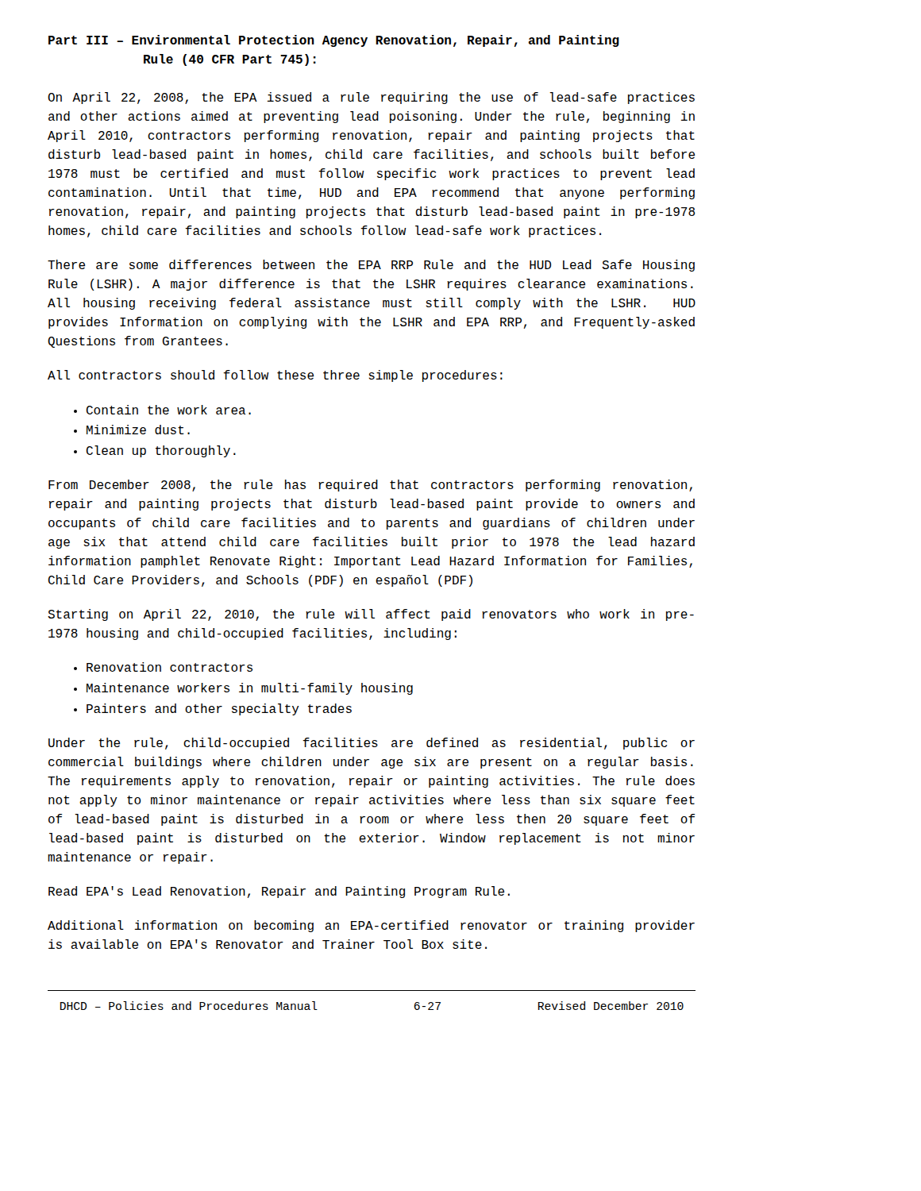Part III – Environmental Protection Agency Renovation, Repair, and Painting Rule (40 CFR Part 745):
On April 22, 2008, the EPA issued a rule requiring the use of lead-safe practices and other actions aimed at preventing lead poisoning. Under the rule, beginning in April 2010, contractors performing renovation, repair and painting projects that disturb lead-based paint in homes, child care facilities, and schools built before 1978 must be certified and must follow specific work practices to prevent lead contamination. Until that time, HUD and EPA recommend that anyone performing renovation, repair, and painting projects that disturb lead-based paint in pre-1978 homes, child care facilities and schools follow lead-safe work practices.
There are some differences between the EPA RRP Rule and the HUD Lead Safe Housing Rule (LSHR). A major difference is that the LSHR requires clearance examinations. All housing receiving federal assistance must still comply with the LSHR. HUD provides Information on complying with the LSHR and EPA RRP, and Frequently-asked Questions from Grantees.
All contractors should follow these three simple procedures:
Contain the work area.
Minimize dust.
Clean up thoroughly.
From December 2008, the rule has required that contractors performing renovation, repair and painting projects that disturb lead-based paint provide to owners and occupants of child care facilities and to parents and guardians of children under age six that attend child care facilities built prior to 1978 the lead hazard information pamphlet Renovate Right: Important Lead Hazard Information for Families, Child Care Providers, and Schools (PDF) en español (PDF)
Starting on April 22, 2010, the rule will affect paid renovators who work in pre-1978 housing and child-occupied facilities, including:
Renovation contractors
Maintenance workers in multi-family housing
Painters and other specialty trades
Under the rule, child-occupied facilities are defined as residential, public or commercial buildings where children under age six are present on a regular basis. The requirements apply to renovation, repair or painting activities. The rule does not apply to minor maintenance or repair activities where less than six square feet of lead-based paint is disturbed in a room or where less then 20 square feet of lead-based paint is disturbed on the exterior. Window replacement is not minor maintenance or repair.
Read EPA's Lead Renovation, Repair and Painting Program Rule.
Additional information on becoming an EPA-certified renovator or training provider is available on EPA's Renovator and Trainer Tool Box site.
DHCD – Policies and Procedures Manual 6-27 Revised December 2010